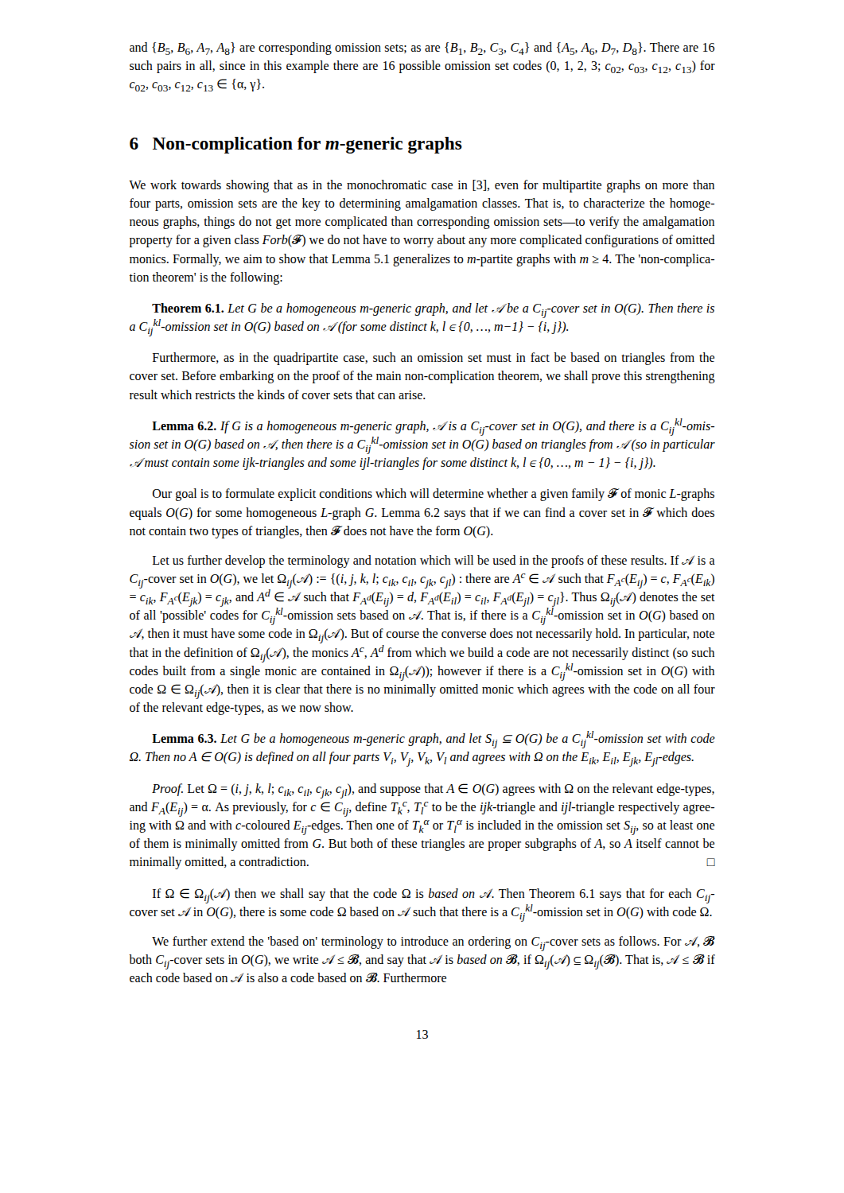and {B5, B6, A7, A8} are corresponding omission sets; as are {B1, B2, C3, C4} and {A5, A6, D7, D8}. There are 16 such pairs in all, since in this example there are 16 possible omission set codes (0, 1, 2, 3; c02, c03, c12, c13) for c02, c03, c12, c13 ∈ {α, γ}.
6 Non-complication for m-generic graphs
We work towards showing that as in the monochromatic case in [3], even for multipartite graphs on more than four parts, omission sets are the key to determining amalgamation classes. That is, to characterize the homogeneous graphs, things do not get more complicated than corresponding omission sets—to verify the amalgamation property for a given class Forb(𝓕) we do not have to worry about any more complicated configurations of omitted monics. Formally, we aim to show that Lemma 5.1 generalizes to m-partite graphs with m ≥ 4. The 'non-complication theorem' is the following:
Theorem 6.1. Let G be a homogeneous m-generic graph, and let 𝒜 be a Cij-cover set in O(G). Then there is a Cijkl-omission set in O(G) based on 𝒜 (for some distinct k, l ∈ {0, …, m−1} − {i, j}).
Furthermore, as in the quadripartite case, such an omission set must in fact be based on triangles from the cover set. Before embarking on the proof of the main non-complication theorem, we shall prove this strengthening result which restricts the kinds of cover sets that can arise.
Lemma 6.2. If G is a homogeneous m-generic graph, 𝒜 is a Cij-cover set in O(G), and there is a Cijkl-omission set in O(G) based on 𝒜, then there is a Cijkl-omission set in O(G) based on triangles from 𝒜 (so in particular 𝒜 must contain some ijk-triangles and some ijl-triangles for some distinct k, l ∈ {0, …, m − 1} − {i, j}).
Our goal is to formulate explicit conditions which will determine whether a given family 𝓕 of monic L-graphs equals O(G) for some homogeneous L-graph G. Lemma 6.2 says that if we can find a cover set in 𝓕 which does not contain two types of triangles, then 𝓕 does not have the form O(G).
Let us further develop the terminology and notation which will be used in the proofs of these results. If 𝒜 is a Cij-cover set in O(G), we let Ωij(𝒜) := {(i, j, k, l; cik, cil, cjk, cjl) : there are Ac ∈ 𝒜 such that FAc(Eij) = c, FAc(Eik) = cik, FAc(Ejk) = cjk, and Ad ∈ 𝒜 such that FAd(Eij) = d, FAd(Eil) = cil, FAd(Ejl) = cjl}. Thus Ωij(𝒜) denotes the set of all 'possible' codes for Cijkl-omission sets based on 𝒜. That is, if there is a Cijkl-omission set in O(G) based on 𝒜, then it must have some code in Ωij(𝒜). But of course the converse does not necessarily hold. In particular, note that in the definition of Ωij(𝒜), the monics Ac, Ad from which we build a code are not necessarily distinct (so such codes built from a single monic are contained in Ωij(𝒜)); however if there is a Cijkl-omission set in O(G) with code Ω ∈ Ωij(𝒜), then it is clear that there is no minimally omitted monic which agrees with the code on all four of the relevant edge-types, as we now show.
Lemma 6.3. Let G be a homogeneous m-generic graph, and let Sij ⊆ O(G) be a Cijkl-omission set with code Ω. Then no A ∈ O(G) is defined on all four parts Vi, Vj, Vk, Vl and agrees with Ω on the Eik, Eil, Ejk, Ejl-edges.
Proof. Let Ω = (i, j, k, l; cik, cil, cjk, cjl), and suppose that A ∈ O(G) agrees with Ω on the relevant edge-types, and FA(Eij) = α. As previously, for c ∈ Cij, define Tkc, Tlc to be the ijk-triangle and ijl-triangle respectively agreeing with Ω and with c-coloured Eij-edges. Then one of Tkα or Tlα is included in the omission set Sij, so at least one of them is minimally omitted from G. But both of these triangles are proper subgraphs of A, so A itself cannot be minimally omitted, a contradiction. □
If Ω ∈ Ωij(𝒜) then we shall say that the code Ω is based on 𝒜. Then Theorem 6.1 says that for each Cij-cover set 𝒜 in O(G), there is some code Ω based on 𝒜 such that there is a Cijkl-omission set in O(G) with code Ω.
We further extend the 'based on' terminology to introduce an ordering on Cij-cover sets as follows. For 𝒜, 𝓑 both Cij-cover sets in O(G), we write 𝒜 ≤ 𝓑, and say that 𝒜 is based on 𝓑, if Ωij(𝒜) ⊆ Ωij(𝓑). That is, 𝒜 ≤ 𝓑 if each code based on 𝒜 is also a code based on 𝓑. Furthermore
13